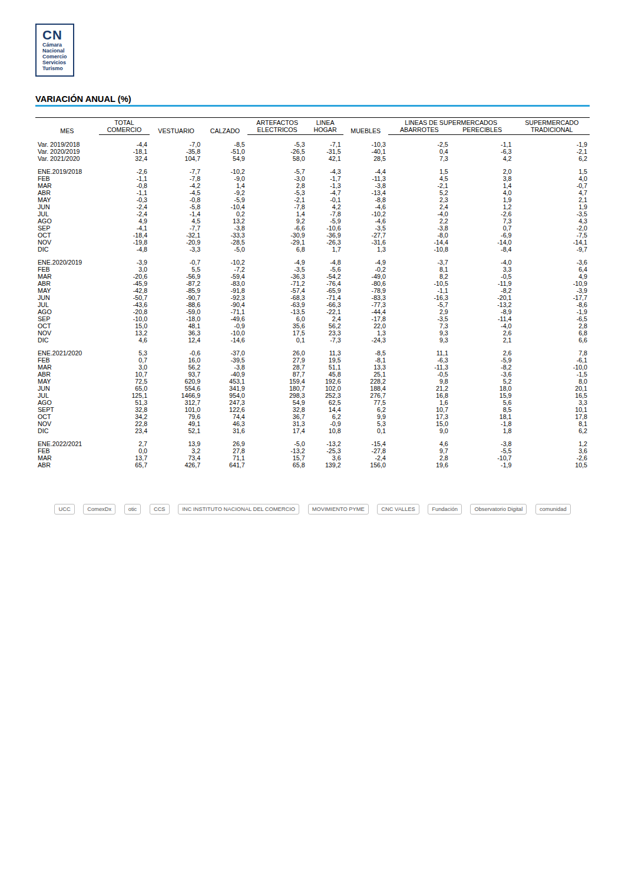CN
Cámara
Nacional
Comercio
Servicios
Turismo
VARIACIÓN ANUAL (%)
| MES | TOTAL | VESTUARIO | CALZADO | ARTEFACTOS | LINEA | MUEBLES | LINEAS DE SUPERMERCADOS | SUPERMERCADO |
| --- | --- | --- | --- | --- | --- | --- | --- | --- |
| COMERCIO | ELECTRICOS | HOGAR | ABARROTES | PERECIBLES | TRADICIONAL |
| Var. 2019/2018 | -4,4 | -7,0 | -8,5 | -5,3 | -7,1 | -10,3 | -2,5 | -1,1 | -1,9 |
| Var. 2020/2019 | -18,1 | -35,8 | -51,0 | -26,5 | -31,5 | -40,1 | 0,4 | -6,3 | -2,1 |
| Var. 2021/2020 | 32,4 | 104,7 | 54,9 | 58,0 | 42,1 | 28,5 | 7,3 | 4,2 | 6,2 |
| ENE.2019/2018 | -2,6 | -7,7 | -10,2 | -5,7 | -4,3 | -4,4 | 1,5 | 2,0 | 1,5 |
| FEB | -1,1 | -7,8 | -9,0 | -3,0 | -1,7 | -11,3 | 4,5 | 3,8 | 4,0 |
| MAR | -0,8 | -4,2 | 1,4 | 2,8 | -1,3 | -3,8 | -2,1 | 1,4 | -0,7 |
| ABR | -1,1 | -4,5 | -9,2 | -5,3 | -4,7 | -13,4 | 5,2 | 4,0 | 4,7 |
| MAY | -0,3 | -0,8 | -5,9 | -2,1 | -0,1 | -8,8 | 2,3 | 1,9 | 2,1 |
| JUN | -2,4 | -5,8 | -10,4 | -7,8 | 4,2 | -4,6 | 2,4 | 1,2 | 1,9 |
| JUL | -2,4 | -1,4 | 0,2 | 1,4 | -7,8 | -10,2 | -4,0 | -2,6 | -3,5 |
| AGO | 4,9 | 4,5 | 13,2 | 9,2 | -5,9 | -4,6 | 2,2 | 7,3 | 4,3 |
| SEP | -4,1 | -7,7 | -3,8 | -6,6 | -10,6 | -3,5 | -3,8 | 0,7 | -2,0 |
| OCT | -18,4 | -32,1 | -33,3 | -30,9 | -36,9 | -27,7 | -8,0 | -6,9 | -7,5 |
| NOV | -19,8 | -20,9 | -28,5 | -29,1 | -26,3 | -31,6 | -14,4 | -14,0 | -14,1 |
| DIC | -4,8 | -3,3 | -5,0 | 6,8 | 1,7 | 1,3 | -10,8 | -8,4 | -9,7 |
| ENE.2020/2019 | -3,9 | -0,7 | -10,2 | -4,9 | -4,8 | -4,9 | -3,7 | -4,0 | -3,6 |
| FEB | 3,0 | 5,5 | -7,2 | -3,5 | -5,6 | -0,2 | 8,1 | 3,3 | 6,4 |
| MAR | -20,6 | -56,9 | -59,4 | -36,3 | -54,2 | -49,0 | 8,2 | -0,5 | 4,9 |
| ABR | -45,9 | -87,2 | -83,0 | -71,2 | -76,4 | -80,6 | -10,5 | -11,9 | -10,9 |
| MAY | -42,8 | -85,9 | -91,8 | -57,4 | -65,9 | -78,9 | -1,1 | -8,2 | -3,9 |
| JUN | -50,7 | -90,7 | -92,3 | -68,3 | -71,4 | -83,3 | -16,3 | -20,1 | -17,7 |
| JUL | -43,6 | -88,6 | -90,4 | -63,9 | -66,3 | -77,3 | -5,7 | -13,2 | -8,6 |
| AGO | -20,8 | -59,0 | -71,1 | -13,5 | -22,1 | -44,4 | 2,9 | -8,9 | -1,9 |
| SEP | -10,0 | -18,0 | -49,6 | 6,0 | 2,4 | -17,8 | -3,5 | -11,4 | -6,5 |
| OCT | 15,0 | 48,1 | -0,9 | 35,6 | 56,2 | 22,0 | 7,3 | -4,0 | 2,8 |
| NOV | 13,2 | 36,3 | -10,0 | 17,5 | 23,3 | 1,3 | 9,3 | 2,6 | 6,8 |
| DIC | 4,6 | 12,4 | -14,6 | 0,1 | -7,3 | -24,3 | 9,3 | 2,1 | 6,6 |
| ENE.2021/2020 | 5,3 | -0,6 | -37,0 | 26,0 | 11,3 | -8,5 | 11,1 | 2,6 | 7,8 |
| FEB | 0,7 | 16,0 | -39,5 | 27,9 | 19,5 | -8,1 | -6,3 | -5,9 | -6,1 |
| MAR | 3,0 | 56,2 | -3,8 | 28,7 | 51,1 | 13,3 | -11,3 | -8,2 | -10,0 |
| ABR | 10,7 | 93,7 | -40,9 | 87,7 | 45,8 | 25,1 | -0,5 | -3,6 | -1,5 |
| MAY | 72,5 | 620,9 | 453,1 | 159,4 | 192,6 | 228,2 | 9,8 | 5,2 | 8,0 |
| JUN | 65,0 | 554,6 | 341,9 | 180,7 | 102,0 | 188,4 | 21,2 | 18,0 | 20,1 |
| JUL | 125,1 | 1466,9 | 954,0 | 298,3 | 252,3 | 276,7 | 16,8 | 15,9 | 16,5 |
| AGO | 51,3 | 312,7 | 247,3 | 54,9 | 62,5 | 77,5 | 1,6 | 5,6 | 3,3 |
| SEPT | 32,8 | 101,0 | 122,6 | 32,8 | 14,4 | 6,2 | 10,7 | 8,5 | 10,1 |
| OCT | 34,2 | 79,6 | 74,4 | 36,7 | 6,2 | 9,9 | 17,3 | 18,1 | 17,8 |
| NOV | 22,8 | 49,1 | 46,3 | 31,3 | -0,9 | 5,3 | 15,0 | -1,8 | 8,1 |
| DIC | 23,4 | 52,1 | 31,6 | 17,4 | 10,8 | 0,1 | 9,0 | 1,8 | 6,2 |
| ENE.2022/2021 | 2,7 | 13,9 | 26,9 | -5,0 | -13,2 | -15,4 | 4,6 | -3,8 | 1,2 |
| FEB | 0,0 | 3,2 | 27,8 | -13,2 | -25,3 | -27,8 | 9,7 | -5,5 | 3,6 |
| MAR | 13,7 | 73,4 | 71,1 | 15,7 | 3,6 | -2,4 | 2,8 | -10,7 | -2,6 |
| ABR | 65,7 | 426,7 | 641,7 | 65,8 | 139,2 | 156,0 | 19,6 | -1,9 | 10,5 |
UCC ComexDx otic CCS INC INSTITUTO NACIONAL DEL COMERCIO MOVIMIENTO PYME CNC VALLES Fundación Observatorio Digital comunidad